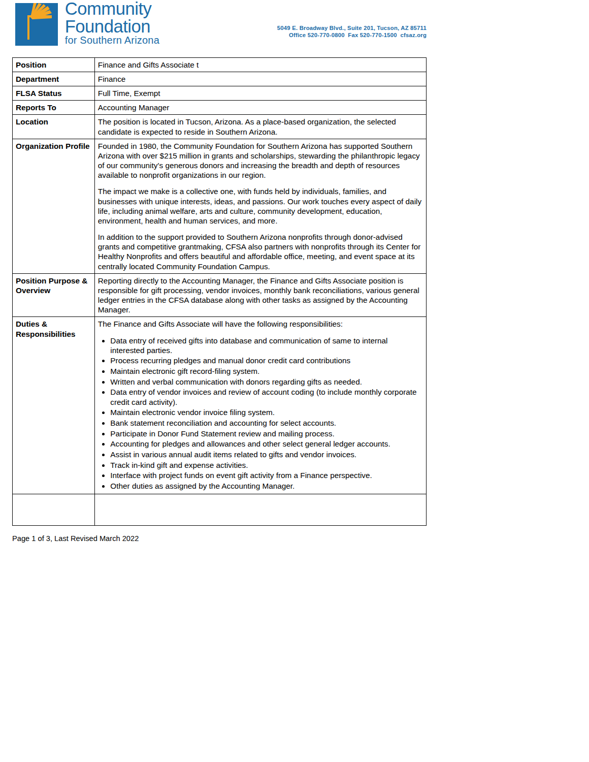Community Foundation for Southern Arizona
5049 E. Broadway Blvd., Suite 201, Tucson, AZ 85711 Office 520-770-0800 Fax 520-770-1500 cfsaz.org
| Position | Finance and Gifts Associate t |
| Department | Finance |
| FLSA Status | Full Time, Exempt |
| Reports To | Accounting Manager |
| Location | The position is located in Tucson, Arizona. As a place-based organization, the selected candidate is expected to reside in Southern Arizona. |
| Organization Profile | Founded in 1980, the Community Foundation for Southern Arizona has supported Southern Arizona with over $215 million in grants and scholarships, stewarding the philanthropic legacy of our community’s generous donors and increasing the breadth and depth of resources available to nonprofit organizations in our region. The impact we make is a collective one, with funds held by individuals, families, and businesses with unique interests, ideas, and passions. Our work touches every aspect of daily life, including animal welfare, arts and culture, community development, education, environment, health and human services, and more. In addition to the support provided to Southern Arizona nonprofits through donor-advised grants and competitive grantmaking, CFSA also partners with nonprofits through its Center for Healthy Nonprofits and offers beautiful and affordable office, meeting, and event space at its centrally located Community Foundation Campus. |
| Position Purpose & Overview | Reporting directly to the Accounting Manager, the Finance and Gifts Associate position is responsible for gift processing, vendor invoices, monthly bank reconciliations, various general ledger entries in the CFSA database along with other tasks as assigned by the Accounting Manager. |
| Duties & Responsibilities | The Finance and Gifts Associate will have the following responsibilities: Data entry of received gifts into database and communication of same to internal interested parties. Process recurring pledges and manual donor credit card contributions Maintain electronic gift record-filing system. Written and verbal communication with donors regarding gifts as needed. Data entry of vendor invoices and review of account coding (to include monthly corporate credit card activity). Maintain electronic vendor invoice filing system. Bank statement reconciliation and accounting for select accounts. Participate in Donor Fund Statement review and mailing process. Accounting for pledges and allowances and other select general ledger accounts. Assist in various annual audit items related to gifts and vendor invoices. Track in-kind gift and expense activities. Interface with project funds on event gift activity from a Finance perspective. Other duties as assigned by the Accounting Manager. |
Page 1 of 3, Last Revised March 2022